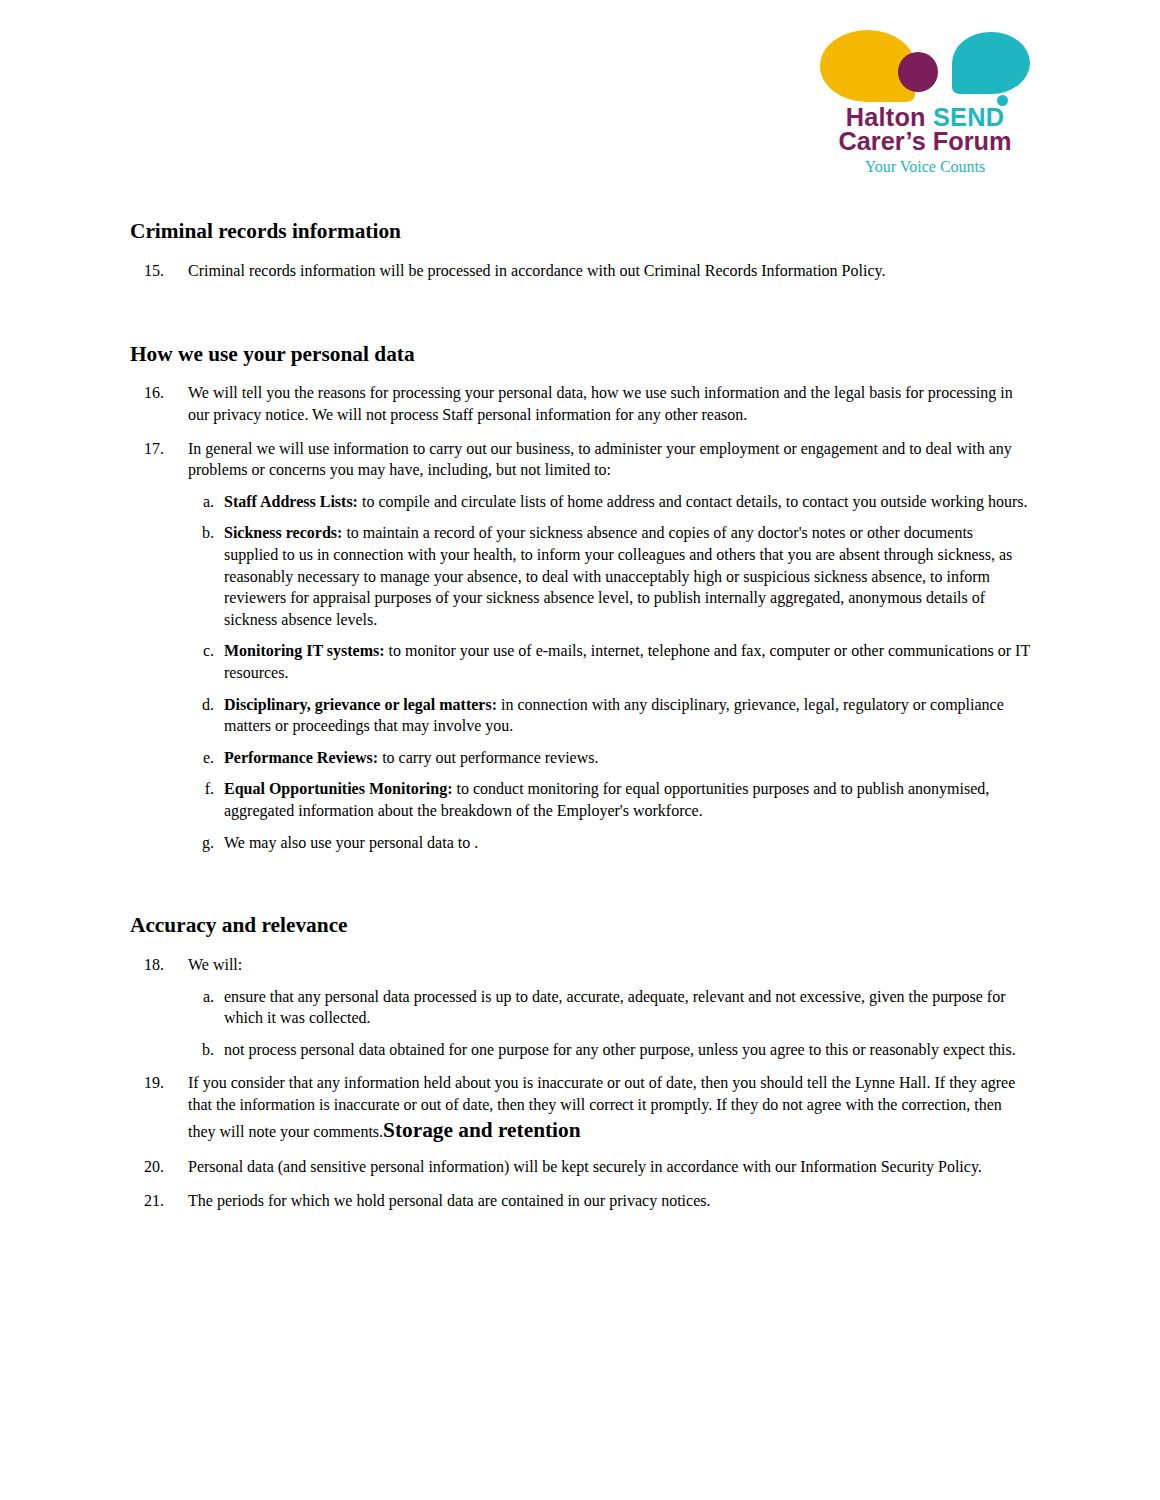Halton SEND
Carer’s Forum
Your Voice Counts
Criminal records information
Criminal records information will be processed in accordance with out Criminal Records Information Policy.
How we use your personal data
We will tell you the reasons for processing your personal data, how we use such information and the legal basis for processing in our privacy notice. We will not process Staff personal information for any other reason.
In general we will use information to carry out our business, to administer your employment or engagement and to deal with any problems or concerns you may have, including, but not limited to:
Staff Address Lists: to compile and circulate lists of home address and contact details, to contact you outside working hours.
Sickness records: to maintain a record of your sickness absence and copies of any doctor's notes or other documents supplied to us in connection with your health, to inform your colleagues and others that you are absent through sickness, as reasonably necessary to manage your absence, to deal with unacceptably high or suspicious sickness absence, to inform reviewers for appraisal purposes of your sickness absence level, to publish internally aggregated, anonymous details of sickness absence levels.
Monitoring IT systems: to monitor your use of e-mails, internet, telephone and fax, computer or other communications or IT resources.
Disciplinary, grievance or legal matters: in connection with any disciplinary, grievance, legal, regulatory or compliance matters or proceedings that may involve you.
Performance Reviews: to carry out performance reviews.
Equal Opportunities Monitoring: to conduct monitoring for equal opportunities purposes and to publish anonymised, aggregated information about the breakdown of the Employer's workforce.
We may also use your personal data to .
Accuracy and relevance
We will:
ensure that any personal data processed is up to date, accurate, adequate, relevant and not excessive, given the purpose for which it was collected.
not process personal data obtained for one purpose for any other purpose, unless you agree to this or reasonably expect this.
If you consider that any information held about you is inaccurate or out of date, then you should tell the Lynne Hall. If they agree that the information is inaccurate or out of date, then they will correct it promptly. If they do not agree with the correction, then they will note your comments.
Storage and retention
Personal data (and sensitive personal information) will be kept securely in accordance with our Information Security Policy.
The periods for which we hold personal data are contained in our privacy notices.